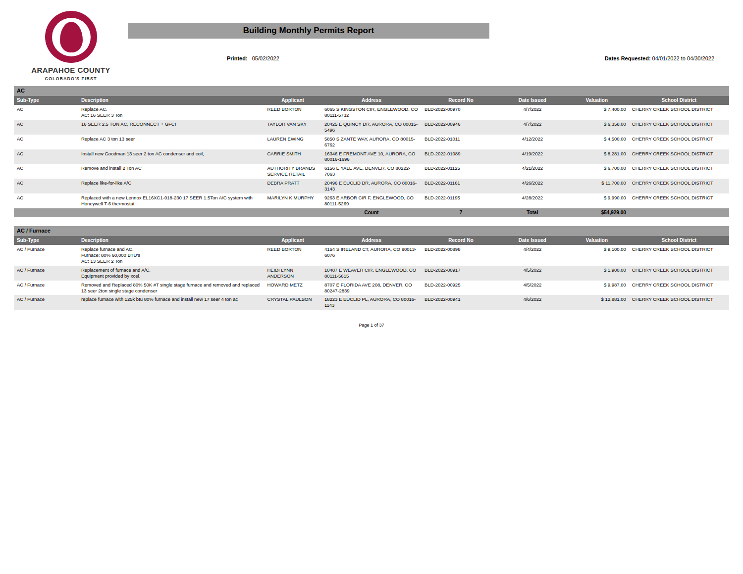ARAPAHOE COUNTY
COLORADO'S FIRST
Building Monthly Permits Report
Printed: 05/02/2022
Dates Requested: 04/01/2022 to 04/30/2022
| AC |
| Sub-Type | Description | Applicant | Address | Record No | Date Issued | Valuation | School District |
| AC | Replace AC. AC: 16 SEER 3 Ton | REED BORTON | 6065 S KINGSTON CIR, ENGLEWOOD, CO 80111-5732 | BLD-2022-00970 | 4/7/2022 | $ 7,400.00 | CHERRY CREEK SCHOOL DISTRICT |
| AC | 16 SEER 2.5 TON AC, RECONNECT + GFCI | TAYLOR VAN SKY | 20425 E QUINCY DR, AURORA, CO 80015-5496 | BLD-2022-00946 | 4/7/2022 | $ 6,358.00 | CHERRY CREEK SCHOOL DISTRICT |
| AC | Replace AC 3 ton 13 seer | LAUREN EWING | 5850 S ZANTE WAY, AURORA, CO 80015-6762 | BLD-2022-01011 | 4/12/2022 | $ 4,500.00 | CHERRY CREEK SCHOOL DISTRICT |
| AC | Install new Goodman 13 seer 2 ton AC condenser and coil, | CARRIE SMITH | 16346 E FREMONT AVE 10, AURORA, CO 80016-1696 | BLD-2022-01089 | 4/19/2022 | $ 8,281.00 | CHERRY CREEK SCHOOL DISTRICT |
| AC | Remove and install 2 Ton AC | AUTHORITY BRANDS SERVICE RETAIL | 6156 E YALE AVE, DENVER, CO 80222-7063 | BLD-2022-01125 | 4/21/2022 | $ 6,700.00 | CHERRY CREEK SCHOOL DISTRICT |
| AC | Replace like-for-like A/C | DEBRA PRATT | 20496 E EUCLID DR, AURORA, CO 80016-3143 | BLD-2022-01161 | 4/26/2022 | $ 11,700.00 | CHERRY CREEK SCHOOL DISTRICT |
| AC | Replaced with a new Lennox EL16XC1-018-230 17 SEER 1.5Ton A/C system with Honeywell T-6 thermostat | MARILYN K MURPHY | 9263 E ARBOR CIR F, ENGLEWOOD, CO 80111-5269 | BLD-2022-01195 | 4/28/2022 | $ 9,990.00 | CHERRY CREEK SCHOOL DISTRICT |
| | | | Count | 7 | Total | $54,929.00 | |
| AC / Furnace |
| Sub-Type | Description | Applicant | Address | Record No | Date Issued | Valuation | School District |
| AC / Furnace | Replace furnace and AC. Furnace: 80% 60,000 BTU's AC: 13 SEER 2 Ton | REED BORTON | 4154 S IRELAND CT, AURORA, CO 80013-6076 | BLD-2022-00898 | 4/4/2022 | $ 9,100.00 | CHERRY CREEK SCHOOL DISTRICT |
| AC / Furnace | Replacement of furnace and A/C. Equipment provided by xcel. | HEIDI LYNN ANDERSON | 10487 E WEAVER CIR, ENGLEWOOD, CO 80111-5615 | BLD-2022-00917 | 4/5/2022 | $ 1,900.00 | CHERRY CREEK SCHOOL DISTRICT |
| AC / Furnace | Removed and Replaced 80% 50K #T single stage furnace and removed and replaced 13 seer 2ton single stage condenser | HOWARD METZ | 8707 E FLORIDA AVE 208, DENVER, CO 80247-2839 | BLD-2022-00925 | 4/5/2022 | $ 9,987.00 | CHERRY CREEK SCHOOL DISTRICT |
| AC / Furnace | replace furnace with 125k btu 80% furnace and install new 17 seer 4 ton ac | CRYSTAL PAULSON | 18223 E EUCLID PL, AURORA, CO 80016-1143 | BLD-2022-00941 | 4/6/2022 | $ 12,881.00 | CHERRY CREEK SCHOOL DISTRICT |
Page 1 of 37